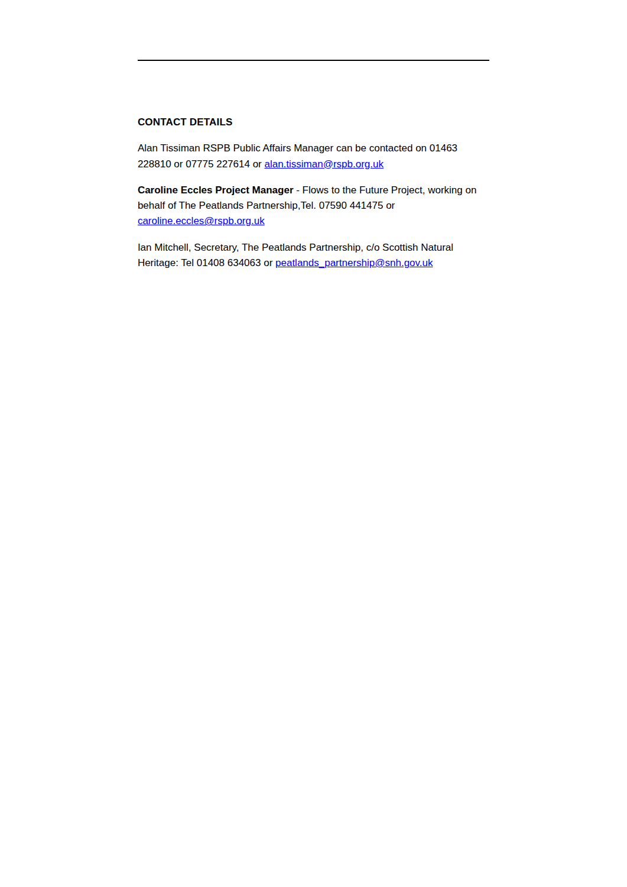CONTACT DETAILS
Alan Tissiman RSPB Public Affairs Manager can be contacted on 01463 228810 or 07775 227614 or alan.tissiman@rspb.org.uk
Caroline Eccles Project Manager - Flows to the Future Project, working on behalf of The Peatlands Partnership,Tel. 07590 441475 or caroline.eccles@rspb.org.uk
Ian Mitchell, Secretary, The Peatlands Partnership, c/o Scottish Natural Heritage: Tel 01408 634063 or peatlands_partnership@snh.gov.uk